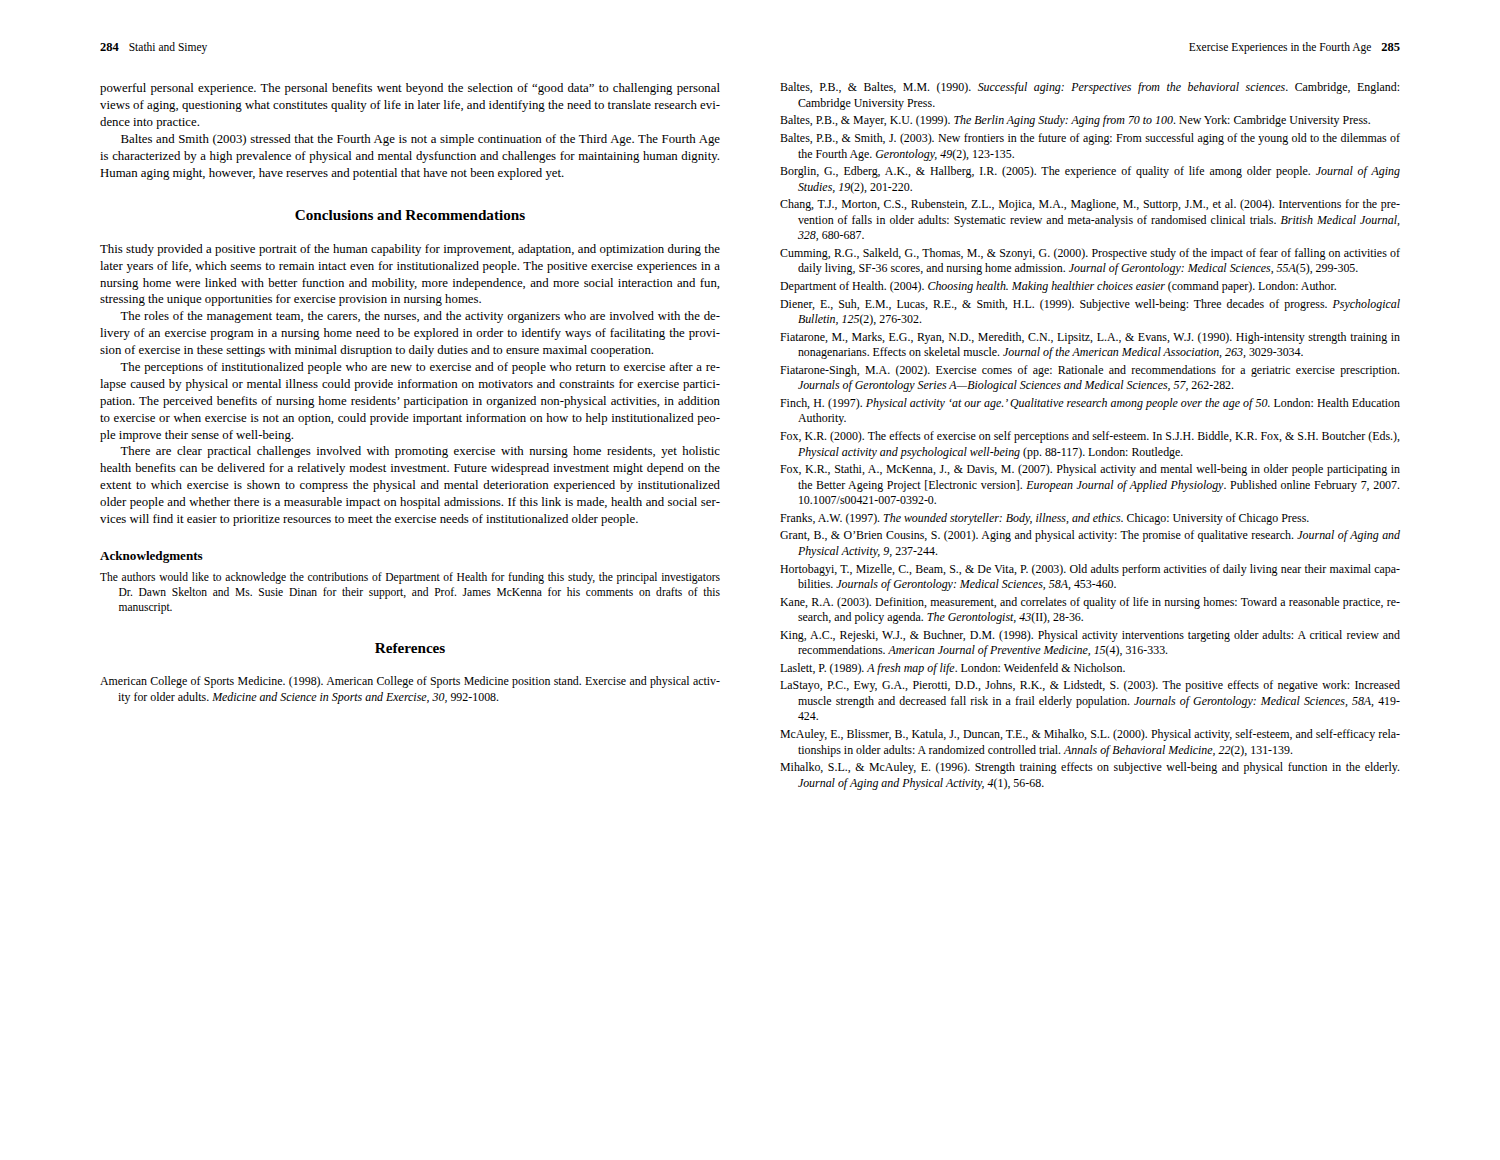284 Stathi and Simey
powerful personal experience. The personal benefits went beyond the selection of “good data” to challenging personal views of aging, questioning what constitutes quality of life in later life, and identifying the need to translate research evidence into practice.
Baltes and Smith (2003) stressed that the Fourth Age is not a simple continuation of the Third Age. The Fourth Age is characterized by a high prevalence of physical and mental dysfunction and challenges for maintaining human dignity. Human aging might, however, have reserves and potential that have not been explored yet.
Conclusions and Recommendations
This study provided a positive portrait of the human capability for improvement, adaptation, and optimization during the later years of life, which seems to remain intact even for institutionalized people. The positive exercise experiences in a nursing home were linked with better function and mobility, more independence, and more social interaction and fun, stressing the unique opportunities for exercise provision in nursing homes.
The roles of the management team, the carers, the nurses, and the activity organizers who are involved with the delivery of an exercise program in a nursing home need to be explored in order to identify ways of facilitating the provision of exercise in these settings with minimal disruption to daily duties and to ensure maximal cooperation.
The perceptions of institutionalized people who are new to exercise and of people who return to exercise after a relapse caused by physical or mental illness could provide information on motivators and constraints for exercise participation. The perceived benefits of nursing home residents’ participation in organized non-physical activities, in addition to exercise or when exercise is not an option, could provide important information on how to help institutionalized people improve their sense of well-being.
There are clear practical challenges involved with promoting exercise with nursing home residents, yet holistic health benefits can be delivered for a relatively modest investment. Future widespread investment might depend on the extent to which exercise is shown to compress the physical and mental deterioration experienced by institutionalized older people and whether there is a measurable impact on hospital admissions. If this link is made, health and social services will find it easier to prioritize resources to meet the exercise needs of institutionalized older people.
Acknowledgments
The authors would like to acknowledge the contributions of Department of Health for funding this study, the principal investigators Dr. Dawn Skelton and Ms. Susie Dinan for their support, and Prof. James McKenna for his comments on drafts of this manuscript.
References
American College of Sports Medicine. (1998). American College of Sports Medicine position stand. Exercise and physical activity for older adults. Medicine and Science in Sports and Exercise, 30, 992-1008.
Exercise Experiences in the Fourth Age 285
Baltes, P.B., & Baltes, M.M. (1990). Successful aging: Perspectives from the behavioral sciences. Cambridge, England: Cambridge University Press.
Baltes, P.B., & Mayer, K.U. (1999). The Berlin Aging Study: Aging from 70 to 100. New York: Cambridge University Press.
Baltes, P.B., & Smith, J. (2003). New frontiers in the future of aging: From successful aging of the young old to the dilemmas of the Fourth Age. Gerontology, 49(2), 123-135.
Borglin, G., Edberg, A.K., & Hallberg, I.R. (2005). The experience of quality of life among older people. Journal of Aging Studies, 19(2), 201-220.
Chang, T.J., Morton, C.S., Rubenstein, Z.L., Mojica, M.A., Maglione, M., Suttorp, J.M., et al. (2004). Interventions for the prevention of falls in older adults: Systematic review and meta-analysis of randomised clinical trials. British Medical Journal, 328, 680-687.
Cumming, R.G., Salkeld, G., Thomas, M., & Szonyi, G. (2000). Prospective study of the impact of fear of falling on activities of daily living, SF-36 scores, and nursing home admission. Journal of Gerontology: Medical Sciences, 55A(5), 299-305.
Department of Health. (2004). Choosing health. Making healthier choices easier (command paper). London: Author.
Diener, E., Suh, E.M., Lucas, R.E., & Smith, H.L. (1999). Subjective well-being: Three decades of progress. Psychological Bulletin, 125(2), 276-302.
Fiatarone, M., Marks, E.G., Ryan, N.D., Meredith, C.N., Lipsitz, L.A., & Evans, W.J. (1990). High-intensity strength training in nonagenarians. Effects on skeletal muscle. Journal of the American Medical Association, 263, 3029-3034.
Fiatarone-Singh, M.A. (2002). Exercise comes of age: Rationale and recommendations for a geriatric exercise prescription. Journals of Gerontology Series A—Biological Sciences and Medical Sciences, 57, 262-282.
Finch, H. (1997). Physical activity ‘at our age.’ Qualitative research among people over the age of 50. London: Health Education Authority.
Fox, K.R. (2000). The effects of exercise on self perceptions and self-esteem. In S.J.H. Biddle, K.R. Fox, & S.H. Boutcher (Eds.), Physical activity and psychological well-being (pp. 88-117). London: Routledge.
Fox, K.R., Stathi, A., McKenna, J., & Davis, M. (2007). Physical activity and mental well-being in older people participating in the Better Ageing Project [Electronic version]. European Journal of Applied Physiology. Published online February 7, 2007. 10.1007/s00421-007-0392-0.
Franks, A.W. (1997). The wounded storyteller: Body, illness, and ethics. Chicago: University of Chicago Press.
Grant, B., & O’Brien Cousins, S. (2001). Aging and physical activity: The promise of qualitative research. Journal of Aging and Physical Activity, 9, 237-244.
Hortobagyi, T., Mizelle, C., Beam, S., & De Vita, P. (2003). Old adults perform activities of daily living near their maximal capabilities. Journals of Gerontology: Medical Sciences, 58A, 453-460.
Kane, R.A. (2003). Definition, measurement, and correlates of quality of life in nursing homes: Toward a reasonable practice, research, and policy agenda. The Gerontologist, 43(II), 28-36.
King, A.C., Rejeski, W.J., & Buchner, D.M. (1998). Physical activity interventions targeting older adults: A critical review and recommendations. American Journal of Preventive Medicine, 15(4), 316-333.
Laslett, P. (1989). A fresh map of life. London: Weidenfeld & Nicholson.
LaStayo, P.C., Ewy, G.A., Pierotti, D.D., Johns, R.K., & Lidstedt, S. (2003). The positive effects of negative work: Increased muscle strength and decreased fall risk in a frail elderly population. Journals of Gerontology: Medical Sciences, 58A, 419-424.
McAuley, E., Blissmer, B., Katula, J., Duncan, T.E., & Mihalko, S.L. (2000). Physical activity, self-esteem, and self-efficacy relationships in older adults: A randomized controlled trial. Annals of Behavioral Medicine, 22(2), 131-139.
Mihalko, S.L., & McAuley, E. (1996). Strength training effects on subjective well-being and physical function in the elderly. Journal of Aging and Physical Activity, 4(1), 56-68.